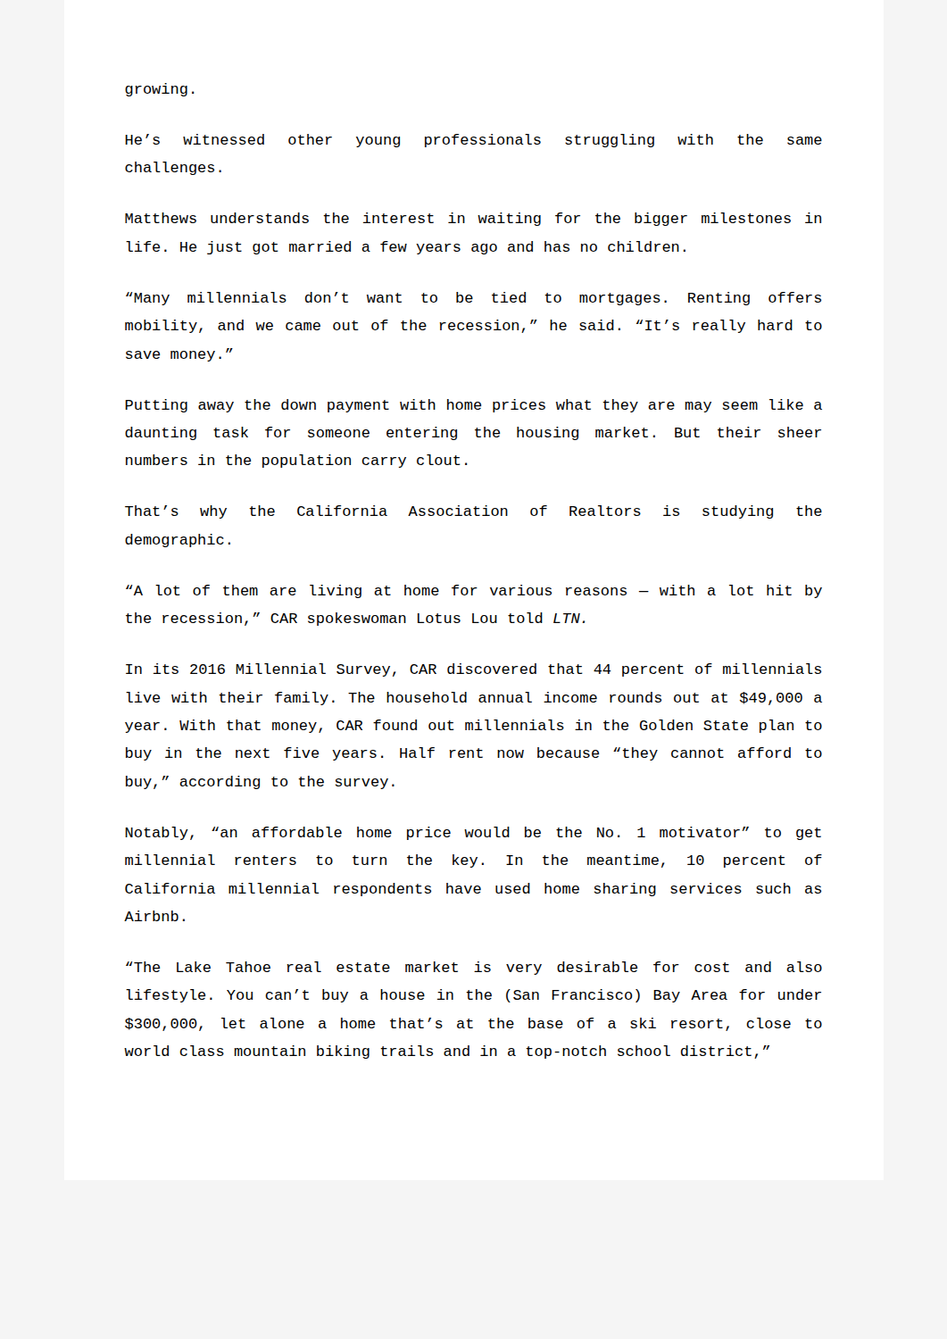growing.
He’s witnessed other young professionals struggling with the same challenges.
Matthews understands the interest in waiting for the bigger milestones in life. He just got married a few years ago and has no children.
“Many millennials don’t want to be tied to mortgages. Renting offers mobility, and we came out of the recession,” he said. “It’s really hard to save money.”
Putting away the down payment with home prices what they are may seem like a daunting task for someone entering the housing market. But their sheer numbers in the population carry clout.
That’s why the California Association of Realtors is studying the demographic.
“A lot of them are living at home for various reasons — with a lot hit by the recession,” CAR spokeswoman Lotus Lou told LTN.
In its 2016 Millennial Survey, CAR discovered that 44 percent of millennials live with their family. The household annual income rounds out at $49,000 a year. With that money, CAR found out millennials in the Golden State plan to buy in the next five years. Half rent now because “they cannot afford to buy,” according to the survey.
Notably, “an affordable home price would be the No. 1 motivator” to get millennial renters to turn the key. In the meantime, 10 percent of California millennial respondents have used home sharing services such as Airbnb.
“The Lake Tahoe real estate market is very desirable for cost and also lifestyle. You can’t buy a house in the (San Francisco) Bay Area for under $300,000, let alone a home that’s at the base of a ski resort, close to world class mountain biking trails and in a top-notch school district,”